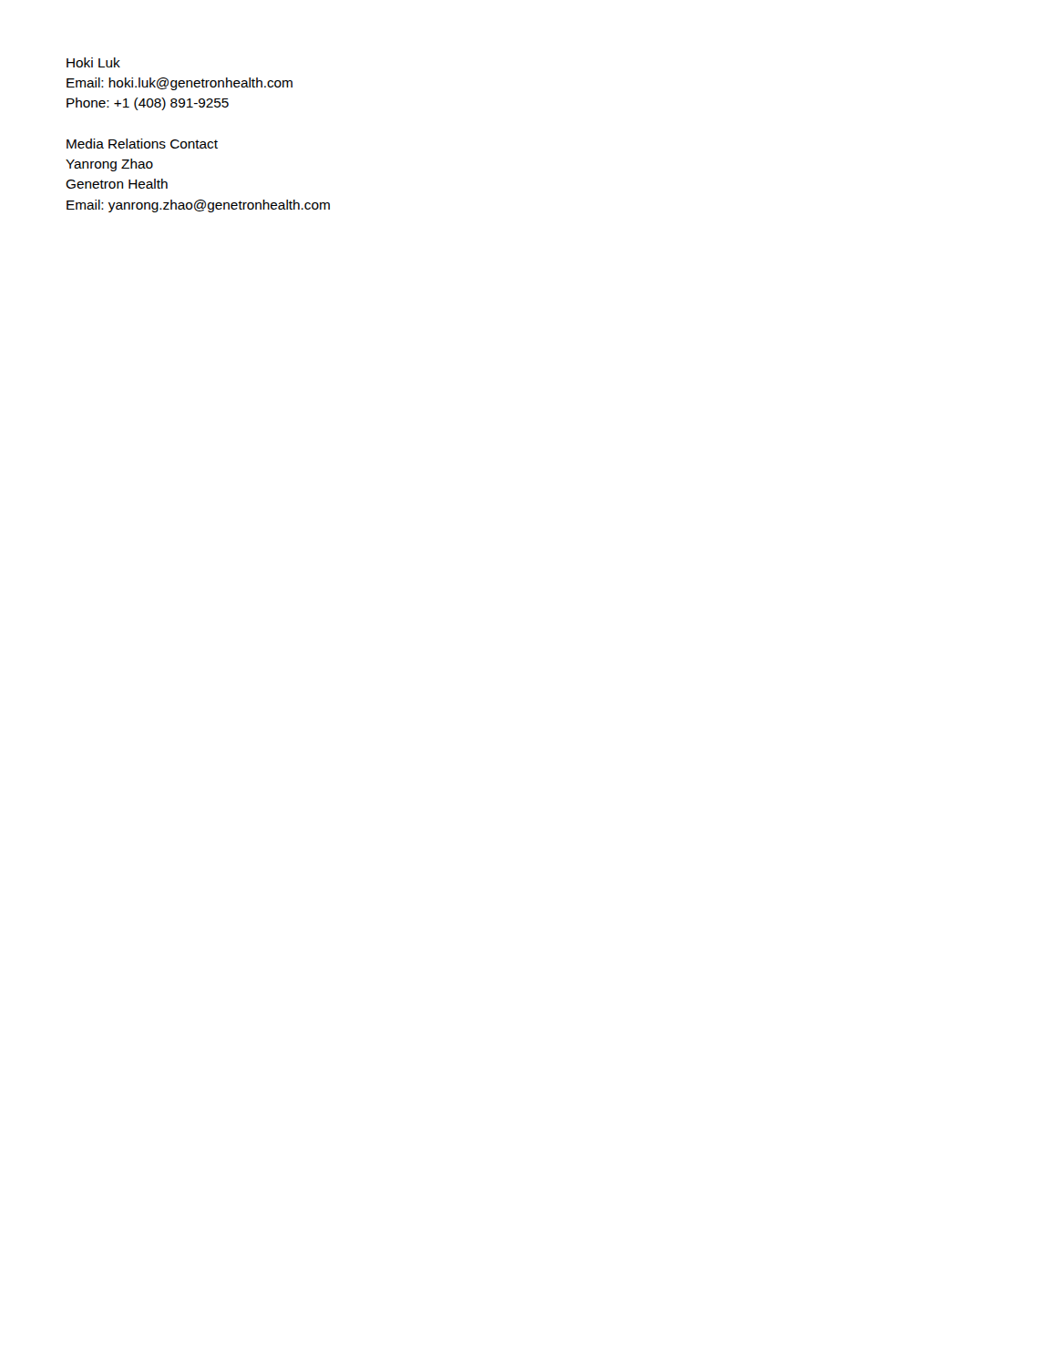Hoki Luk
Email: hoki.luk@genetronhealth.com
Phone: +1 (408) 891-9255
Media Relations Contact
Yanrong Zhao
Genetron Health
Email: yanrong.zhao@genetronhealth.com